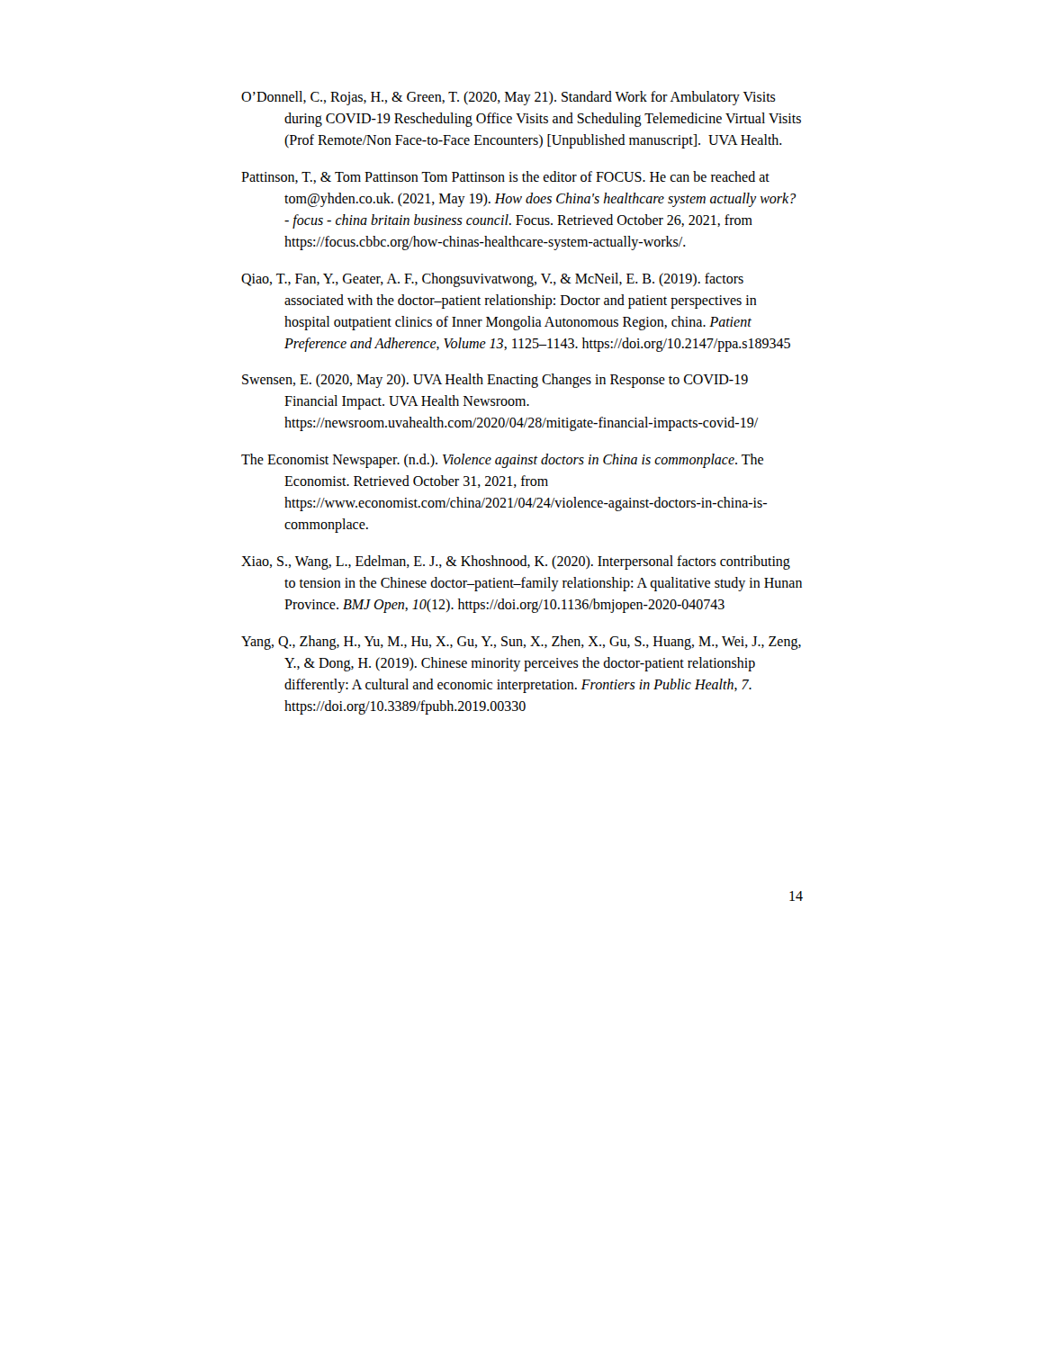O’Donnell, C., Rojas, H., & Green, T. (2020, May 21). Standard Work for Ambulatory Visits during COVID-19 Rescheduling Office Visits and Scheduling Telemedicine Virtual Visits (Prof Remote/Non Face-to-Face Encounters) [Unpublished manuscript]. UVA Health.
Pattinson, T., & Tom Pattinson Tom Pattinson is the editor of FOCUS. He can be reached at tom@yhden.co.uk. (2021, May 19). How does China's healthcare system actually work? - focus - china britain business council. Focus. Retrieved October 26, 2021, from https://focus.cbbc.org/how-chinas-healthcare-system-actually-works/.
Qiao, T., Fan, Y., Geater, A. F., Chongsuvivatwong, V., & McNeil, E. B. (2019). factors associated with the doctor–patient relationship: Doctor and patient perspectives in hospital outpatient clinics of Inner Mongolia Autonomous Region, china. Patient Preference and Adherence, Volume 13, 1125–1143. https://doi.org/10.2147/ppa.s189345
Swensen, E. (2020, May 20). UVA Health Enacting Changes in Response to COVID-19 Financial Impact. UVA Health Newsroom. https://newsroom.uvahealth.com/2020/04/28/mitigate-financial-impacts-covid-19/
The Economist Newspaper. (n.d.). Violence against doctors in China is commonplace. The Economist. Retrieved October 31, 2021, from https://www.economist.com/china/2021/04/24/violence-against-doctors-in-china-is-commonplace.
Xiao, S., Wang, L., Edelman, E. J., & Khoshnood, K. (2020). Interpersonal factors contributing to tension in the Chinese doctor–patient–family relationship: A qualitative study in Hunan Province. BMJ Open, 10(12). https://doi.org/10.1136/bmjopen-2020-040743
Yang, Q., Zhang, H., Yu, M., Hu, X., Gu, Y., Sun, X., Zhen, X., Gu, S., Huang, M., Wei, J., Zeng, Y., & Dong, H. (2019). Chinese minority perceives the doctor-patient relationship differently: A cultural and economic interpretation. Frontiers in Public Health, 7. https://doi.org/10.3389/fpubh.2019.00330
14